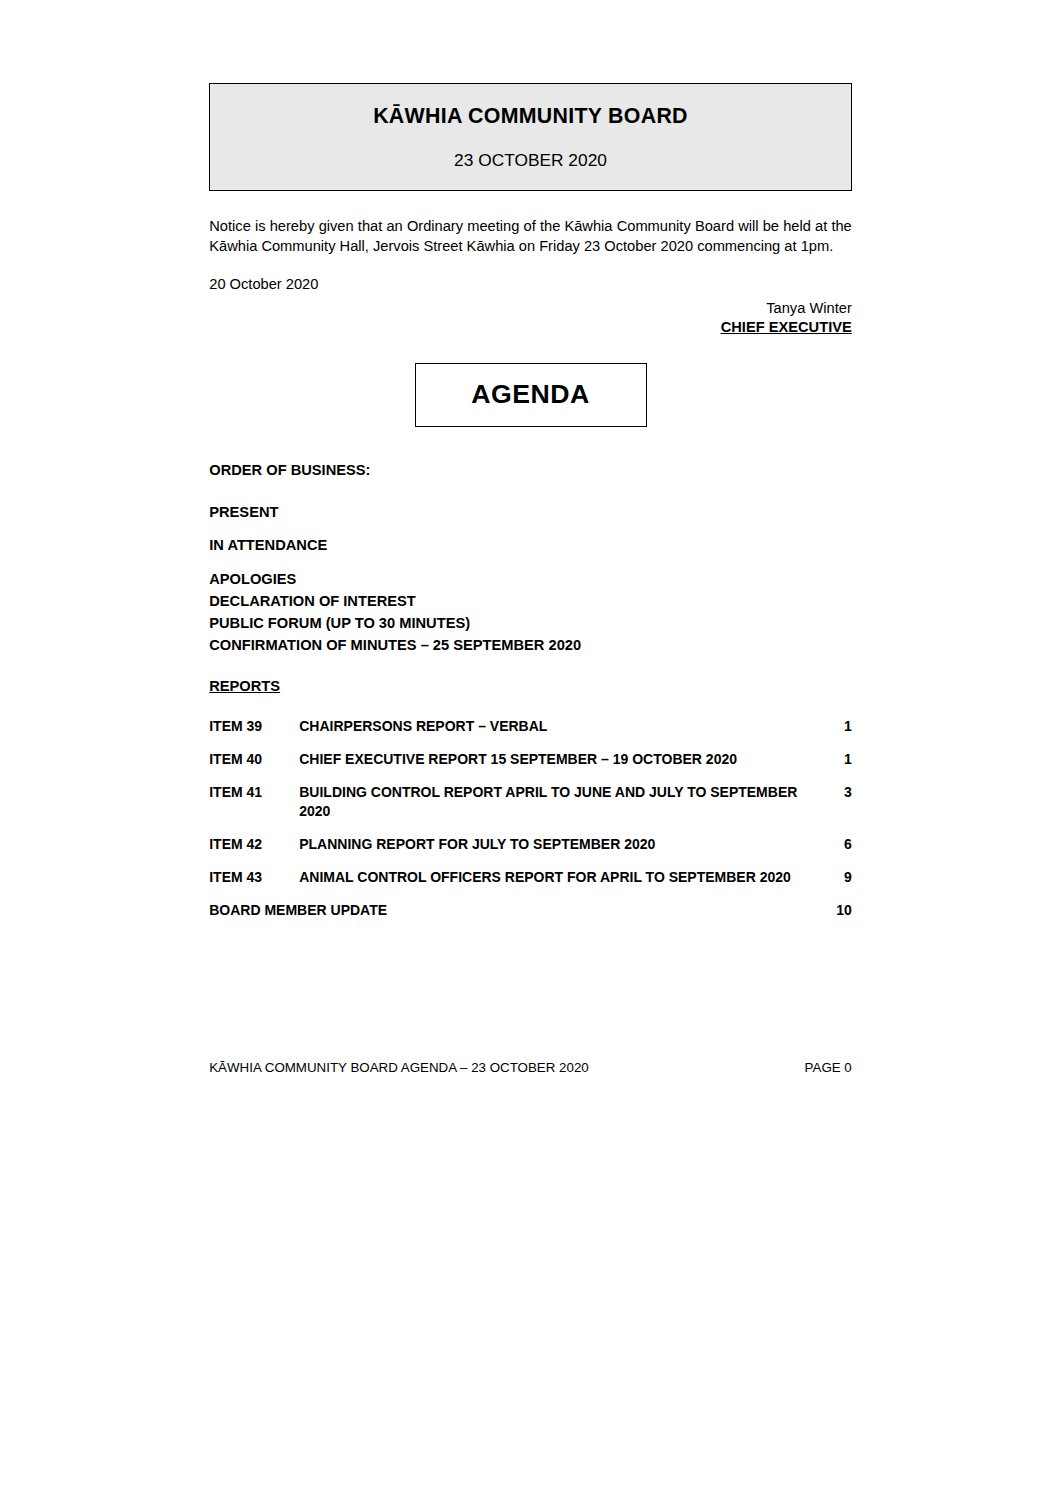KĀWHIA COMMUNITY BOARD
23 OCTOBER 2020
Notice is hereby given that an Ordinary meeting of the Kāwhia Community Board will be held at the Kāwhia Community Hall, Jervois Street Kāwhia on Friday 23 October 2020 commencing at 1pm.
20 October 2020
Tanya Winter CHIEF EXECUTIVE
AGENDA
ORDER OF BUSINESS:
PRESENT
IN ATTENDANCE
APOLOGIES
DECLARATION OF INTEREST
PUBLIC FORUM (UP TO 30 MINUTES)
CONFIRMATION OF MINUTES – 25 SEPTEMBER 2020
REPORTS
| ITEM 39 | CHAIRPERSONS REPORT – VERBAL | 1 |
| ITEM 40 | CHIEF EXECUTIVE REPORT 15 SEPTEMBER – 19 OCTOBER 2020 | 1 |
| ITEM 41 | BUILDING CONTROL REPORT APRIL TO JUNE AND JULY TO SEPTEMBER 2020 | 3 |
| ITEM 42 | PLANNING REPORT FOR JULY TO SEPTEMBER 2020 | 6 |
| ITEM 43 | ANIMAL CONTROL OFFICERS REPORT FOR APRIL TO SEPTEMBER 2020 | 9 |
| BOARD MEMBER UPDATE | 10 |
KĀWHIA COMMUNITY BOARD AGENDA – 23 OCTOBER 2020 PAGE 0